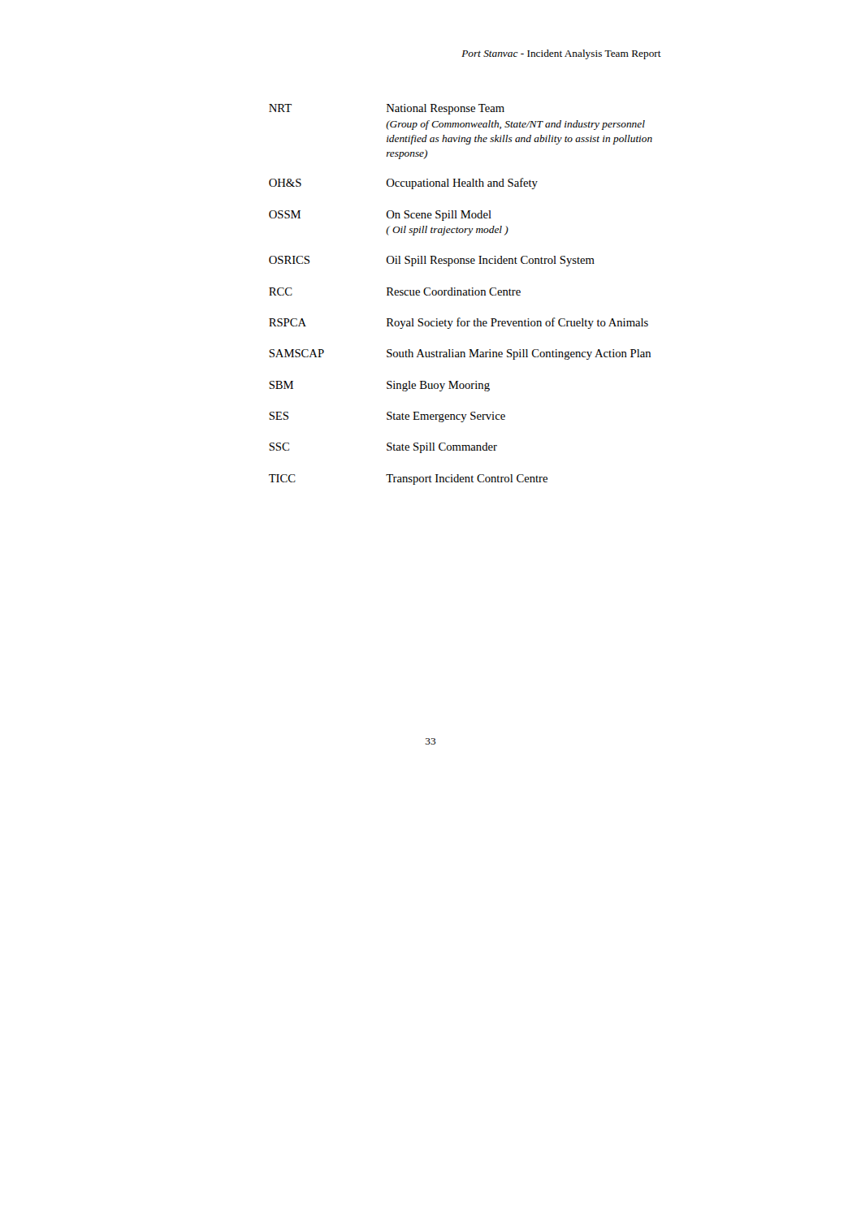Port Stanvac - Incident Analysis Team Report
| NRT | National Response Team (Group of Commonwealth, State/NT and industry personnel identified as having the skills and ability to assist in pollution response) |
| OH&S | Occupational Health and Safety |
| OSSM | On Scene Spill Model ( Oil spill trajectory model ) |
| OSRICS | Oil Spill Response Incident Control System |
| RCC | Rescue Coordination Centre |
| RSPCA | Royal Society for the Prevention of Cruelty to Animals |
| SAMSCAP | South Australian Marine Spill Contingency Action Plan |
| SBM | Single Buoy Mooring |
| SES | State Emergency Service |
| SSC | State Spill Commander |
| TICC | Transport Incident Control Centre |
33